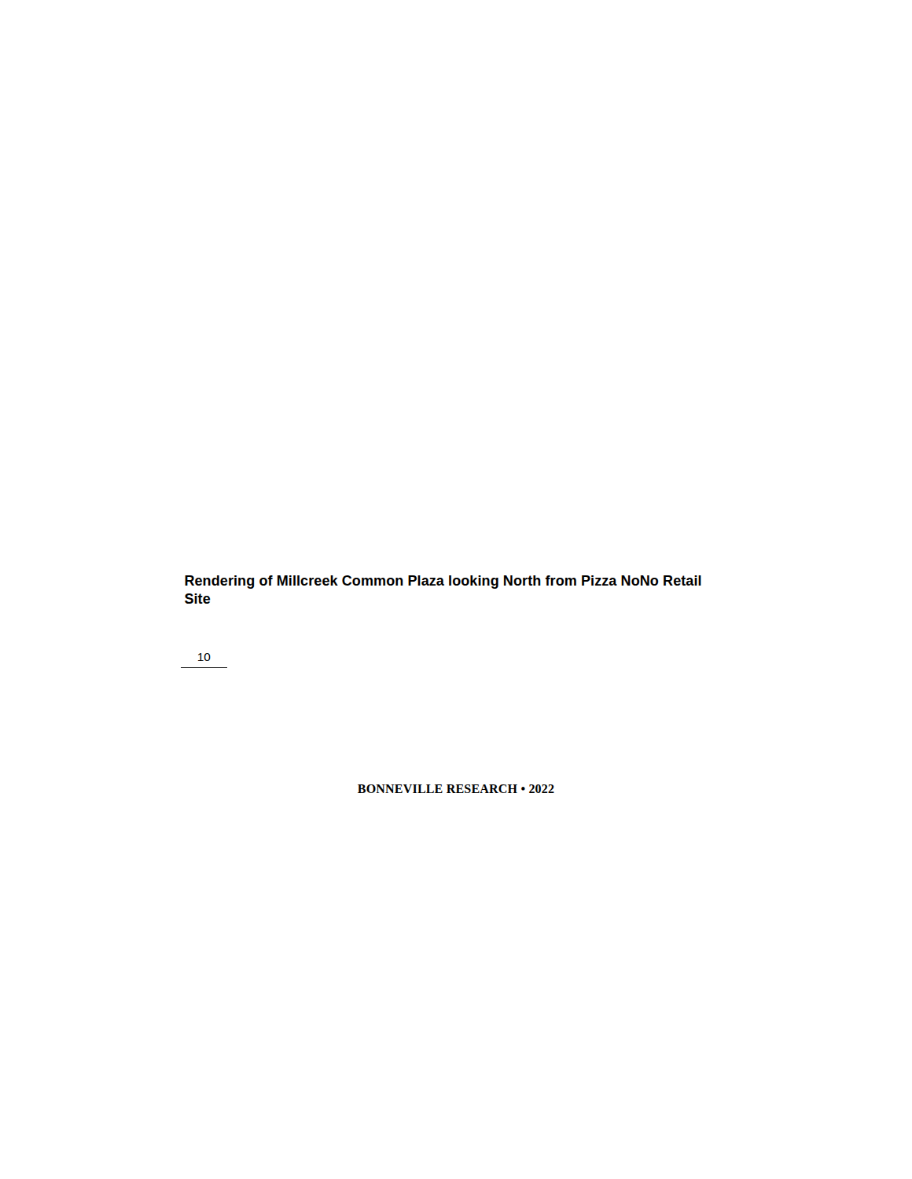Rendering of Millcreek Common Plaza looking North from Pizza NoNo Retail Site
10
BONNEVILLE RESEARCH • 2022